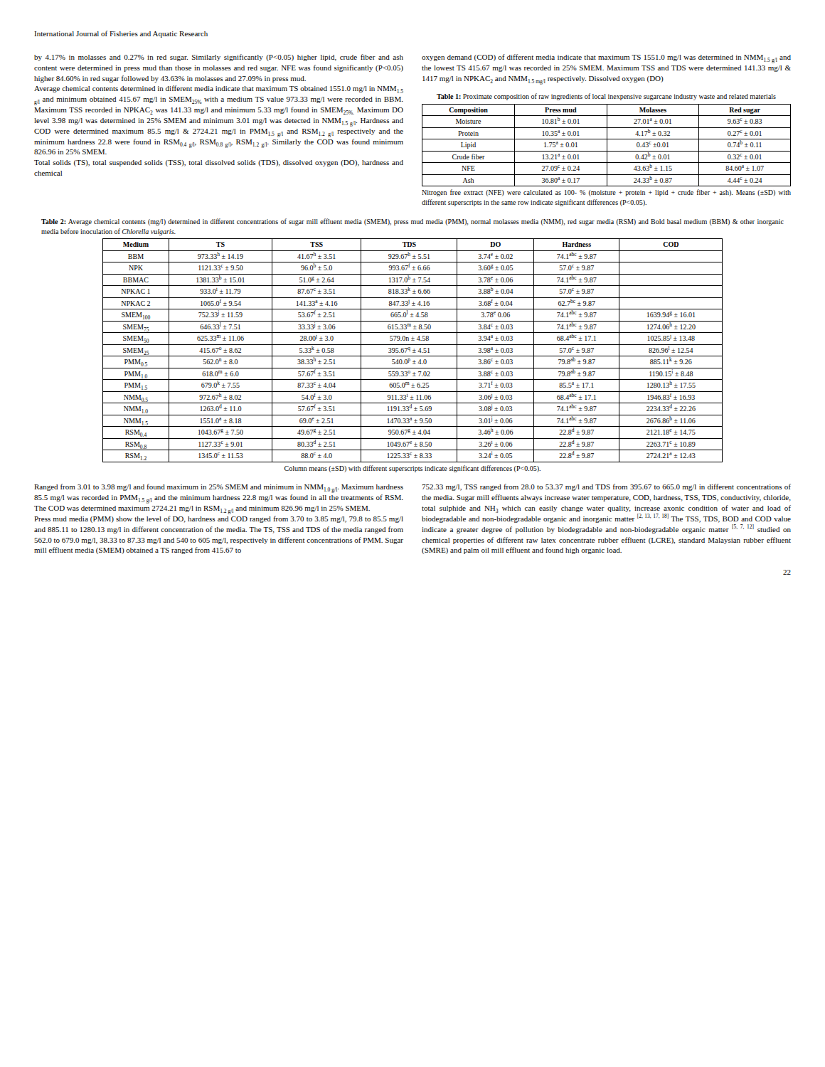International Journal of Fisheries and Aquatic Research
by 4.17% in molasses and 0.27% in red sugar. Similarly significantly (P<0.05) higher lipid, crude fiber and ash content were determined in press mud than those in molasses and red sugar. NFE was found significantly (P<0.05) higher 84.60% in red sugar followed by 43.63% in molasses and 27.09% in press mud.
Average chemical contents determined in different media indicate that maximum TS obtained 1551.0 mg/l in NMM1.5 g/l and minimum obtained 415.67 mg/l in SMEM25% with a medium TS value 973.33 mg/l were recorded in BBM. Maximum TSS recorded in NPKAC2 was 141.33 mg/l and minimum 5.33 mg/l found in SMEM25%. Maximum DO level 3.98 mg/l was determined in 25% SMEM and minimum 3.01 mg/l was detected in NMM1.5 g/l. Hardness and COD were determined maximum 85.5 mg/l & 2724.21 mg/l in PMM1.5 g/l and RSM1.2 g/l respectively and the minimum hardness 22.8 were found in RSM0.4 g/l, RSM0.8 g/l, RSM1.2 g/l. Similarly the COD was found minimum 826.96 in 25% SMEM.
Total solids (TS), total suspended solids (TSS), total dissolved solids (TDS), dissolved oxygen (DO), hardness and chemical
oxygen demand (COD) of different media indicate that maximum TS 1551.0 mg/l was determined in NMM1.5 g/l and the lowest TS 415.67 mg/l was recorded in 25% SMEM. Maximum TSS and TDS were determined 141.33 mg/l & 1417 mg/l in NPKAC2 and NMM1.5 mg/l respectively. Dissolved oxygen (DO)
Table 1: Proximate composition of raw ingredients of local inexpensive sugarcane industry waste and related materials
| Composition | Press mud | Molasses | Red sugar |
| --- | --- | --- | --- |
| Moisture | 10.81 b ± 0.01 | 27.01 a ± 0.01 | 9.63 c ± 0.83 |
| Protein | 10.35 a ± 0.01 | 4.17 b ± 0.32 | 0.27 c ± 0.01 |
| Lipid | 1.75 a ± 0.01 | 0.43 c ±0.01 | 0.74 b ± 0.11 |
| Crude fiber | 13.21 a ± 0.01 | 0.42 b ± 0.01 | 0.32 c ± 0.01 |
| NFE | 27.09 c ± 0.24 | 43.63 b ± 1.15 | 84.60 a ± 1.07 |
| Ash | 36.80 a ± 0.17 | 24.33 b ± 0.87 | 4.44 c ± 0.24 |
Nitrogen free extract (NFE) were calculated as 100- % (moisture + protein + lipid + crude fiber + ash). Means (±SD) with different superscripts in the same row indicate significant differences (P<0.05).
Table 2: Average chemical contents (mg/l) determined in different concentrations of sugar mill effluent media (SMEM), press mud media (PMM), normal molasses media (NMM), red sugar media (RSM) and Bold basal medium (BBM) & other inorganic media before inoculation of Chlorella vulgaris.
| Medium | TS | TSS | TDS | DO | Hardness | COD |
| --- | --- | --- | --- | --- | --- | --- |
| BBM | 973.33 h ± 14.19 | 41.67 h ± 3.51 | 929.67 h ± 5.51 | 3.74 e ± 0.02 | 74.1 abc ± 9.87 | |
| NPK | 1121.33 c ± 9.50 | 96.0 b ± 5.0 | 993.67 f ± 6.66 | 3.60 g ± 0.05 | 57.0 c ± 9.87 | |
| BBMAC | 1381.33 b ± 15.01 | 51.0 g ± 2.64 | 1317.0 b ± 7.54 | 3.78 e ± 0.06 | 74.1 abc ± 9.87 | |
| NPKAC 1 | 933.0 i ± 11.79 | 87.67 c ± 3.51 | 818.33 k ± 6.66 | 3.88 b ± 0.04 | 57.0 c ± 9.87 | |
| NPKAC 2 | 1065.0 f ± 9.54 | 141.33 a ± 4.16 | 847.33 j ± 4.16 | 3.68 f ± 0.04 | 62.7 bc ± 9.87 | |
| SMEM 100 | 752.33 j ± 11.59 | 53.67 f ± 2.51 | 665.0 l ± 4.58 | 3.78 e 0.06 | 74.1 abc ± 9.87 | 1639.94 g ± 16.01 |
| SMEM 75 | 646.33 l ± 7.51 | 33.33 j ± 3.06 | 615.33 m ± 8.50 | 3.84 c ± 0.03 | 74.1 abc ± 9.87 | 1274.06 h ± 12.20 |
| SMEM 50 | 625.33 m ± 11.06 | 28.00 j ± 3.0 | 579.0n ± 4.58 | 3.94 a ± 0.03 | 68.4 abc ± 17.1 | 1025.85 j ± 13.48 |
| SMEM 25 | 415.67 o ± 8.62 | 5.33 k ± 0.58 | 395.67 q ± 4.51 | 3.98 a ± 0.03 | 57.0 c ± 9.87 | 826.96 l ± 12.54 |
| PMM 0.5 | 562.0 n ± 8.0 | 38.33 h ± 2.51 | 540.0 p ± 4.0 | 3.86 c ± 0.03 | 79.8 ab ± 9.87 | 885.11 k ± 9.26 |
| PMM 1.0 | 618.0 m ± 6.0 | 57.67 f ± 3.51 | 559.33 o ± 7.02 | 3.88 c ± 0.03 | 79.8 ab ± 9.87 | 1190.15 i ± 8.48 |
| PMM 1.5 | 679.0 k ± 7.55 | 87.33 c ± 4.04 | 605.0 m ± 6.25 | 3.71 f ± 0.03 | 85.5 a ± 17.1 | 1280.13 h ± 17.55 |
| NMM 0.5 | 972.67 h ± 8.02 | 54.0 f ± 3.0 | 911.33 i ± 11.06 | 3.06 j ± 0.03 | 68.4 abc ± 17.1 | 1946.83 f ± 16.93 |
| NMM 1.0 | 1263.0 d ± 11.0 | 57.67 f ± 3.51 | 1191.33 d ± 5.69 | 3.08 j ± 0.03 | 74.1 abc ± 9.87 | 2234.33 d ± 22.26 |
| NMM 1.5 | 1551.0 a ± 8.18 | 69.0 e ± 2.51 | 1470.33 a ± 9.50 | 3.01 j ± 0.06 | 74.1 abc ± 9.87 | 2676.86 b ± 11.06 |
| RSM 0.4 | 1043.67 g ± 7.50 | 49.67 g ± 2.51 | 950.67 g ± 4.04 | 3.46 h ± 0.06 | 22.8 d ± 9.87 | 2121.18 e ± 14.75 |
| RSM 0.8 | 1127.33 c ± 9.01 | 80.33 d ± 2.51 | 1049.67 e ± 8.50 | 3.26 i ± 0.06 | 22.8 d ± 9.87 | 2263.71 c ± 10.89 |
| RSM 1.2 | 1345.0 c ± 11.53 | 88.0 c ± 4.0 | 1225.33 c ± 8.33 | 3.24 i ± 0.05 | 22.8 d ± 9.87 | 2724.21 a ± 12.43 |
Column means (±SD) with different superscripts indicate significant differences (P<0.05).
Ranged from 3.01 to 3.98 mg/l and found maximum in 25% SMEM and minimum in NMM1.0 g/l. Maximum hardness 85.5 mg/l was recorded in PMM1.5 g/l and the minimum hardness 22.8 mg/l was found in all the treatments of RSM. The COD was determined maximum 2724.21 mg/l in RSM1.2 g/l and minimum 826.96 mg/l in 25% SMEM.
Press mud media (PMM) show the level of DO, hardness and COD ranged from 3.70 to 3.85 mg/l, 79.8 to 85.5 mg/l and 885.11 to 1280.13 mg/l in different concentration of the media. The TS, TSS and TDS of the media ranged from 562.0 to 679.0 mg/l, 38.33 to 87.33 mg/l and 540 to 605 mg/l, respectively in different concentrations of PMM. Sugar mill effluent media (SMEM) obtained a TS ranged from 415.67 to
752.33 mg/l, TSS ranged from 28.0 to 53.37 mg/l and TDS from 395.67 to 665.0 mg/l in different concentrations of the media. Sugar mill effluents always increase water temperature, COD, hardness, TSS, TDS, conductivity, chloride, total sulphide and NH3 which can easily change water quality, increase axonic condition of water and load of biodegradable and non-biodegradable organic and inorganic matter [2, 13, 17, 18] The TSS, TDS, BOD and COD value indicate a greater degree of pollution by biodegradable and non-biodegradable organic matter [5, 7, 12] studied on chemical properties of different raw latex concentrate rubber effluent (LCRE), standard Malaysian rubber effluent (SMRE) and palm oil mill effluent and found high organic load.
22